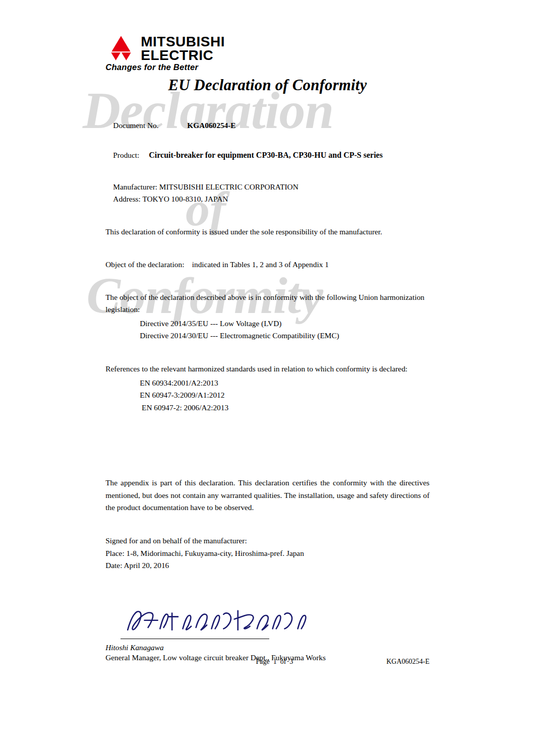Declaration
of
Conformity
MITSUBISHI
ELECTRIC
Changes for the Better
EU Declaration of Conformity
Document No. KGA060254-E
Product: Circuit-breaker for equipment CP30-BA, CP30-HU and CP-S series
Manufacturer: MITSUBISHI ELECTRIC CORPORATION
Address: TOKYO 100-8310, JAPAN
This declaration of conformity is issued under the sole responsibility of the manufacturer.
Object of the declaration: indicated in Tables 1, 2 and 3 of Appendix 1
The object of the declaration described above is in conformity with the following Union harmonization legislation:
Directive 2014/35/EU --- Low Voltage (LVD)
Directive 2014/30/EU --- Electromagnetic Compatibility (EMC)
References to the relevant harmonized standards used in relation to which conformity is declared:
EN 60934:2001/A2:2013
EN 60947-3:2009/A1:2012
EN 60947-2: 2006/A2:2013
The appendix is part of this declaration. This declaration certifies the conformity with the directives mentioned, but does not contain any warranted qualities. The installation, usage and safety directions of the product documentation have to be observed.
Signed for and on behalf of the manufacturer:
Place: 1-8, Midorimachi, Fukuyama-city, Hiroshima-pref. Japan
Date: April 20, 2016
Hitoshi Kanagawa
General Manager, Low voltage circuit breaker Dept., Fukuyama Works
Page 1 of 3
KGA060254-E